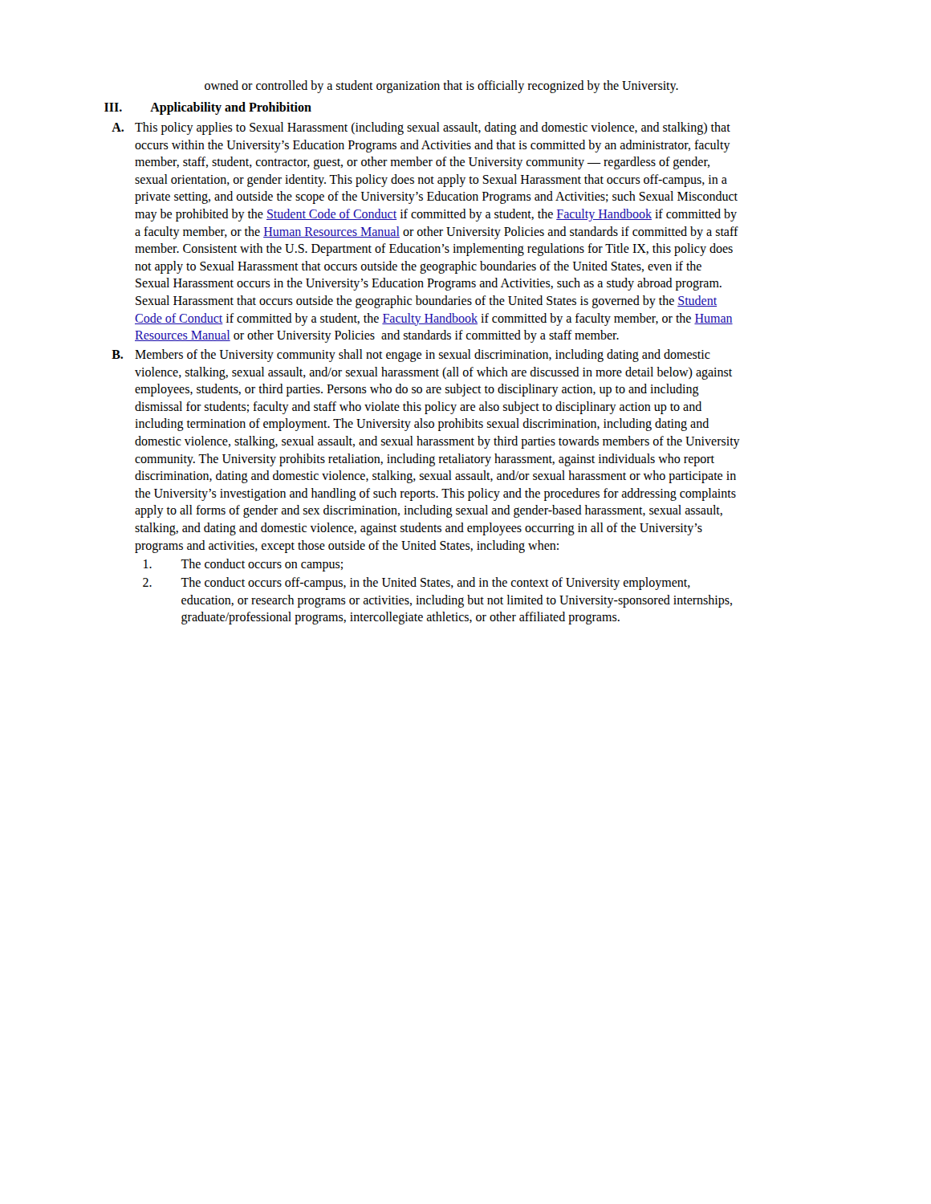owned or controlled by a student organization that is officially recognized by the University.
III.
Applicability and Prohibition
A.
This policy applies to Sexual Harassment (including sexual assault, dating and domestic violence, and stalking) that occurs within the University’s Education Programs and Activities and that is committed by an administrator, faculty member, staff, student, contractor, guest, or other member of the University community — regardless of gender, sexual orientation, or gender identity. This policy does not apply to Sexual Harassment that occurs off-campus, in a private setting, and outside the scope of the University’s Education Programs and Activities; such Sexual Misconduct may be prohibited by the Student Code of Conduct if committed by a student, the Faculty Handbook if committed by a faculty member, or the Human Resources Manual or other University Policies and standards if committed by a staff member. Consistent with the U.S. Department of Education’s implementing regulations for Title IX, this policy does not apply to Sexual Harassment that occurs outside the geographic boundaries of the United States, even if the Sexual Harassment occurs in the University’s Education Programs and Activities, such as a study abroad program. Sexual Harassment that occurs outside the geographic boundaries of the United States is governed by the Student Code of Conduct if committed by a student, the Faculty Handbook if committed by a faculty member, or the Human Resources Manual or other University Policies and standards if committed by a staff member.
B.
Members of the University community shall not engage in sexual discrimination, including dating and domestic violence, stalking, sexual assault, and/or sexual harassment (all of which are discussed in more detail below) against employees, students, or third parties. Persons who do so are subject to disciplinary action, up to and including dismissal for students; faculty and staff who violate this policy are also subject to disciplinary action up to and including termination of employment. The University also prohibits sexual discrimination, including dating and domestic violence, stalking, sexual assault, and sexual harassment by third parties towards members of the University community. The University prohibits retaliation, including retaliatory harassment, against individuals who report discrimination, dating and domestic violence, stalking, sexual assault, and/or sexual harassment or who participate in the University’s investigation and handling of such reports. This policy and the procedures for addressing complaints apply to all forms of gender and sex discrimination, including sexual and gender-based harassment, sexual assault, stalking, and dating and domestic violence, against students and employees occurring in all of the University’s programs and activities, except those outside of the United States, including when:
1.
The conduct occurs on campus;
2.
The conduct occurs off-campus, in the United States, and in the context of University employment, education, or research programs or activities, including but not limited to University-sponsored internships, graduate/professional programs, intercollegiate athletics, or other affiliated programs.